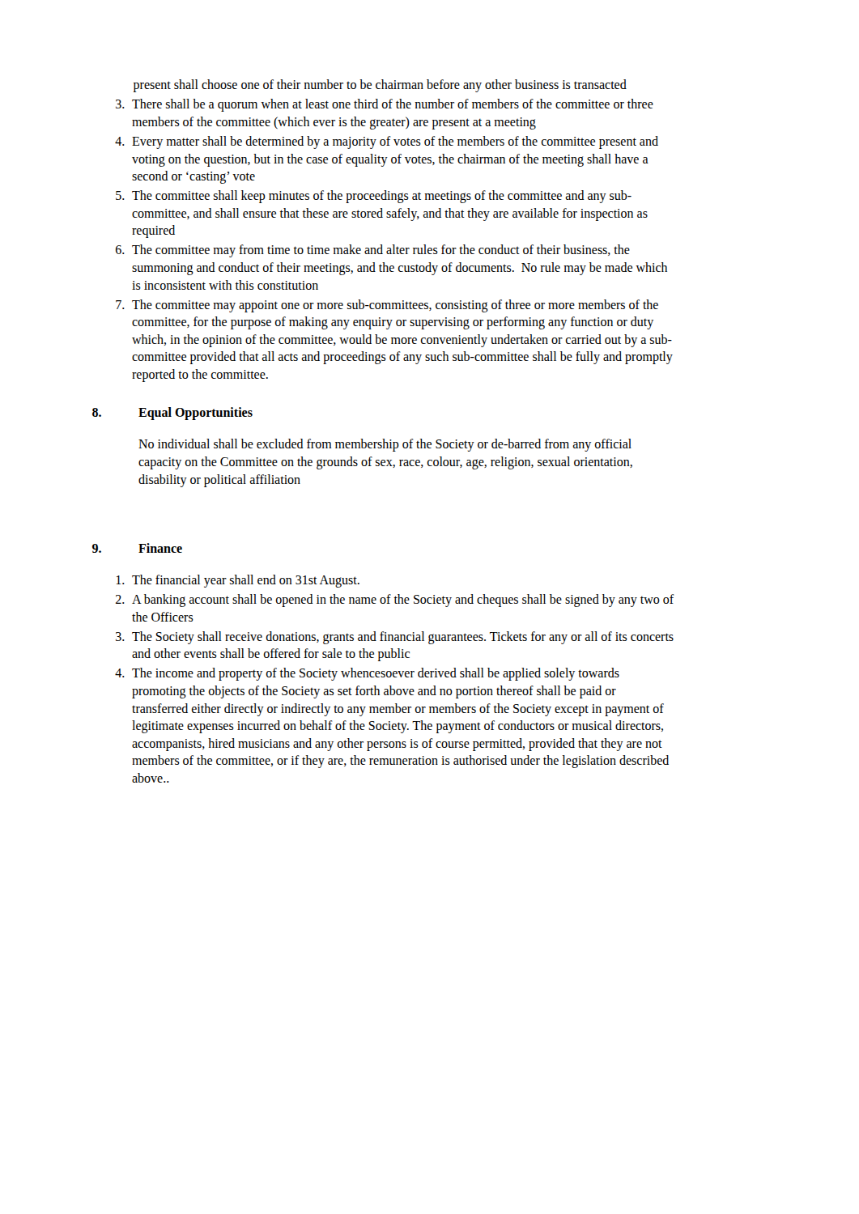present shall choose one of their number to be chairman before any other business is transacted
There shall be a quorum when at least one third of the number of members of the committee or three members of the committee (which ever is the greater) are present at a meeting
Every matter shall be determined by a majority of votes of the members of the committee present and voting on the question, but in the case of equality of votes, the chairman of the meeting shall have a second or ‘casting’ vote
The committee shall keep minutes of the proceedings at meetings of the committee and any sub-committee, and shall ensure that these are stored safely, and that they are available for inspection as required
The committee may from time to time make and alter rules for the conduct of their business, the summoning and conduct of their meetings, and the custody of documents. No rule may be made which is inconsistent with this constitution
The committee may appoint one or more sub-committees, consisting of three or more members of the committee, for the purpose of making any enquiry or supervising or performing any function or duty which, in the opinion of the committee, would be more conveniently undertaken or carried out by a sub-committee provided that all acts and proceedings of any such sub-committee shall be fully and promptly reported to the committee.
8. Equal Opportunities
No individual shall be excluded from membership of the Society or de-barred from any official capacity on the Committee on the grounds of sex, race, colour, age, religion, sexual orientation, disability or political affiliation
9. Finance
The financial year shall end on 31st August.
A banking account shall be opened in the name of the Society and cheques shall be signed by any two of the Officers
The Society shall receive donations, grants and financial guarantees. Tickets for any or all of its concerts and other events shall be offered for sale to the public
The income and property of the Society whencesoever derived shall be applied solely towards promoting the objects of the Society as set forth above and no portion thereof shall be paid or transferred either directly or indirectly to any member or members of the Society except in payment of legitimate expenses incurred on behalf of the Society. The payment of conductors or musical directors, accompanists, hired musicians and any other persons is of course permitted, provided that they are not members of the committee, or if they are, the remuneration is authorised under the legislation described above..